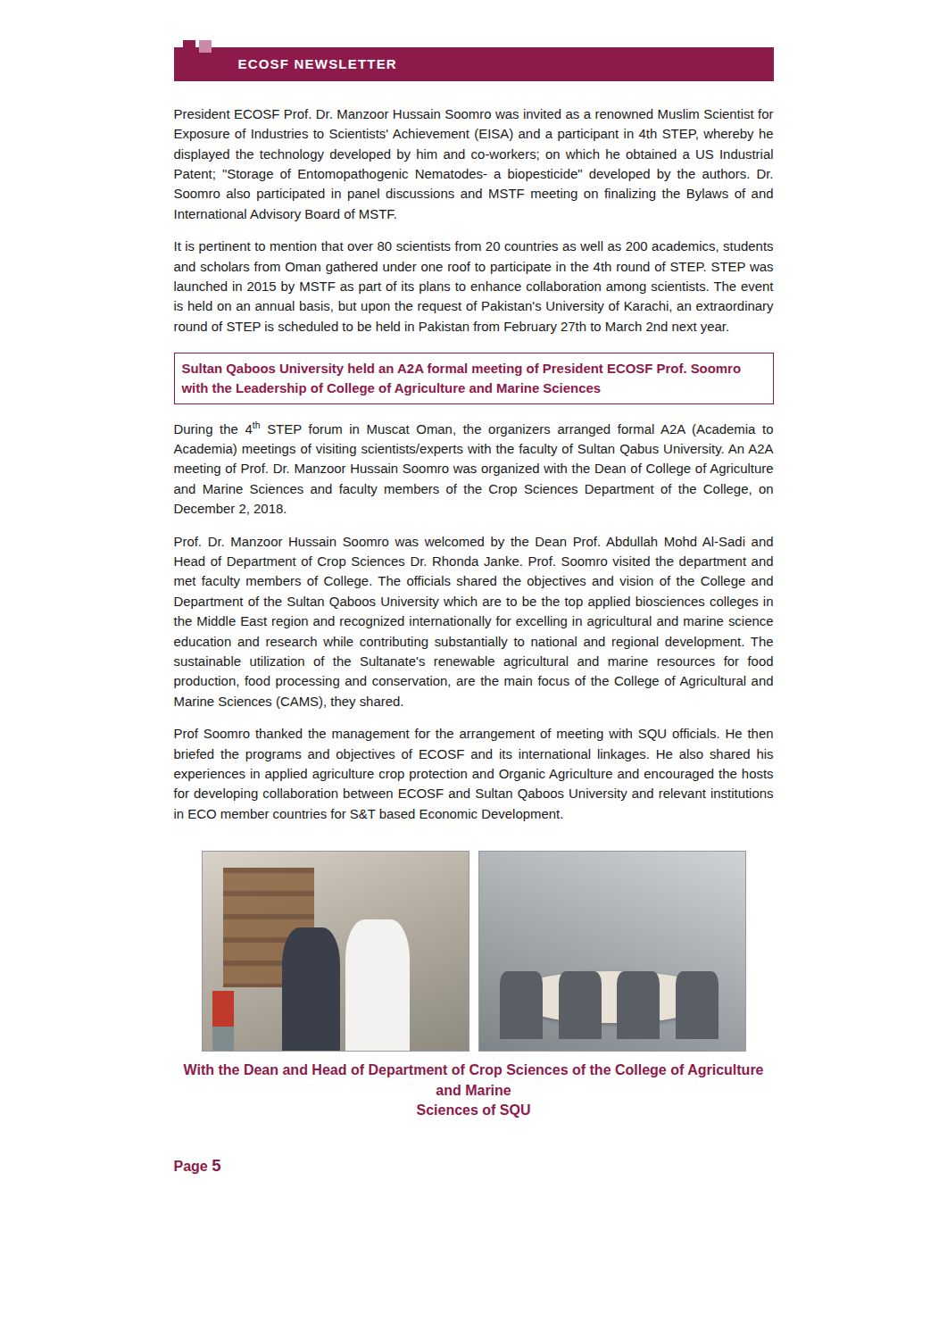ECOSF NEWSLETTER
President ECOSF Prof. Dr. Manzoor Hussain Soomro was invited as a renowned Muslim Scientist for Exposure of Industries to Scientists' Achievement (EISA) and a participant in 4th STEP, whereby he displayed the technology developed by him and co-workers; on which he obtained a US Industrial Patent; "Storage of Entomopathogenic Nematodes- a biopesticide" developed by the authors. Dr. Soomro also participated in panel discussions and MSTF meeting on finalizing the Bylaws of and International Advisory Board of MSTF.
It is pertinent to mention that over 80 scientists from 20 countries as well as 200 academics, students and scholars from Oman gathered under one roof to participate in the 4th round of STEP. STEP was launched in 2015 by MSTF as part of its plans to enhance collaboration among scientists. The event is held on an annual basis, but upon the request of Pakistan's University of Karachi, an extraordinary round of STEP is scheduled to be held in Pakistan from February 27th to March 2nd next year.
Sultan Qaboos University held an A2A formal meeting of President ECOSF Prof. Soomro with the Leadership of College of Agriculture and Marine Sciences
During the 4th STEP forum in Muscat Oman, the organizers arranged formal A2A (Academia to Academia) meetings of visiting scientists/experts with the faculty of Sultan Qabus University. An A2A meeting of Prof. Dr. Manzoor Hussain Soomro was organized with the Dean of College of Agriculture and Marine Sciences and faculty members of the Crop Sciences Department of the College, on December 2, 2018.
Prof. Dr. Manzoor Hussain Soomro was welcomed by the Dean Prof. Abdullah Mohd Al-Sadi and Head of Department of Crop Sciences Dr. Rhonda Janke. Prof. Soomro visited the department and met faculty members of College. The officials shared the objectives and vision of the College and Department of the Sultan Qaboos University which are to be the top applied biosciences colleges in the Middle East region and recognized internationally for excelling in agricultural and marine science education and research while contributing substantially to national and regional development. The sustainable utilization of the Sultanate's renewable agricultural and marine resources for food production, food processing and conservation, are the main focus of the College of Agricultural and Marine Sciences (CAMS), they shared.
Prof Soomro thanked the management for the arrangement of meeting with SQU officials. He then briefed the programs and objectives of ECOSF and its international linkages. He also shared his experiences in applied agriculture crop protection and Organic Agriculture and encouraged the hosts for developing collaboration between ECOSF and Sultan Qaboos University and relevant institutions in ECO member countries for S&T based Economic Development.
With the Dean and Head of Department of Crop Sciences of the College of Agriculture and Marine
Sciences of SQU
Page 5